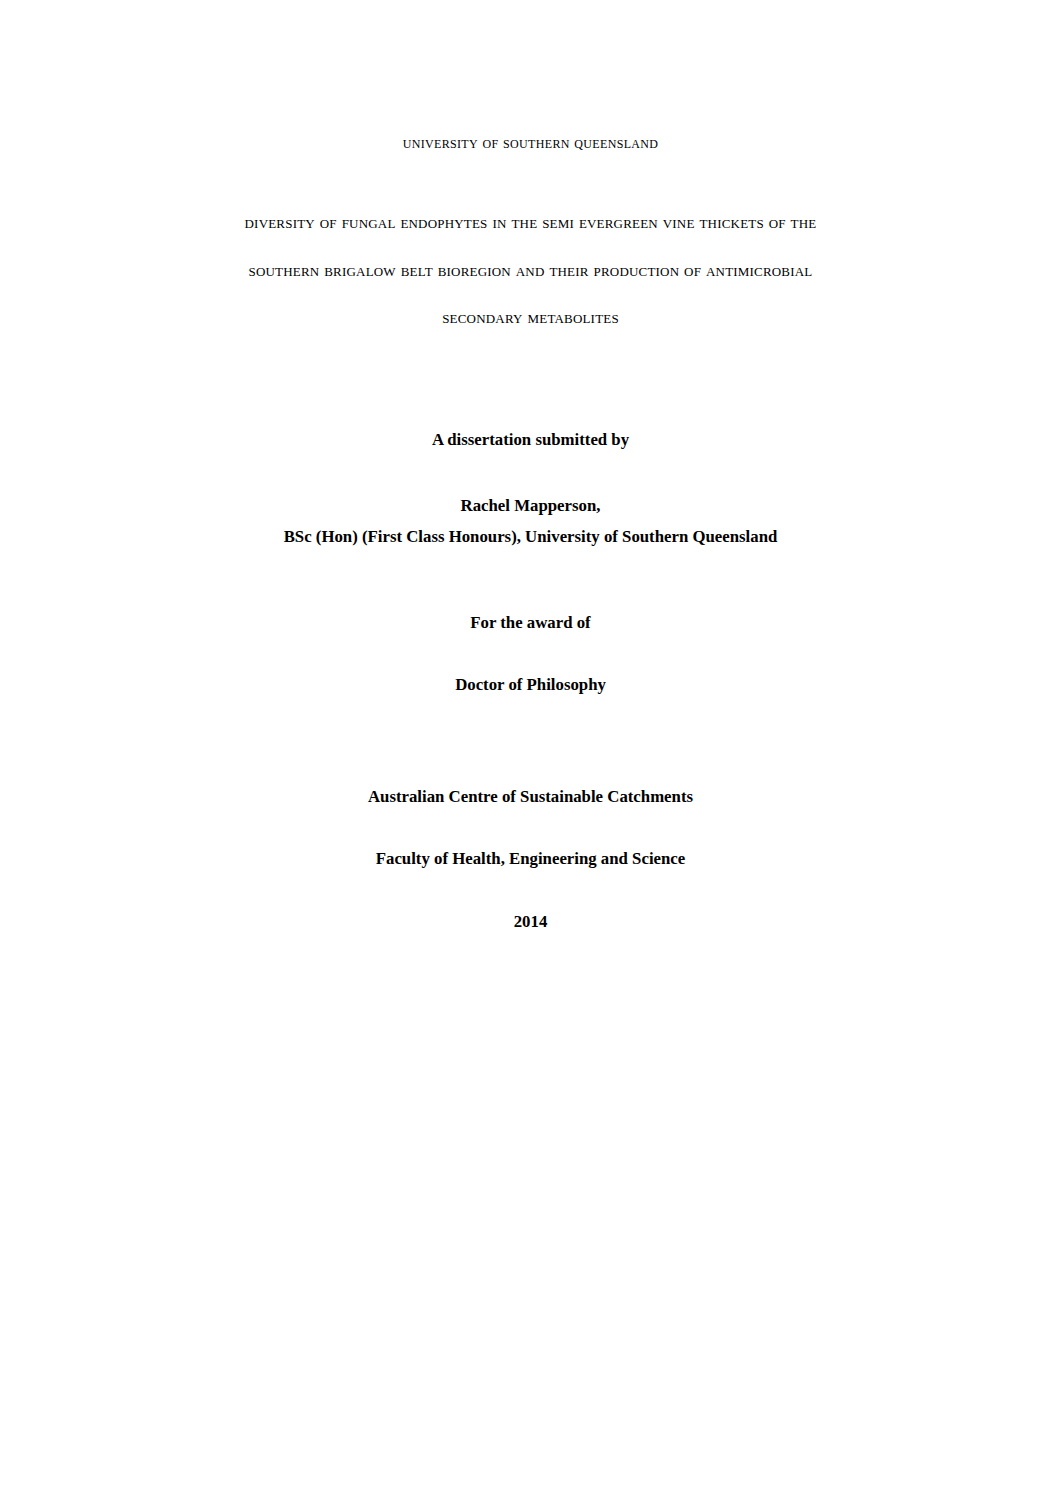University of Southern queensland
Diversity of fungal endophytes in the semi evergreen vine thickets of the southern Brigalow belt bioregion and their production of antimicrobial secondary metabolites
A dissertation submitted by
Rachel Mapperson, BSc (Hon) (First Class Honours), University of Southern Queensland
For the award of
Doctor of Philosophy
Australian Centre of Sustainable Catchments
Faculty of Health, Engineering and Science
2014